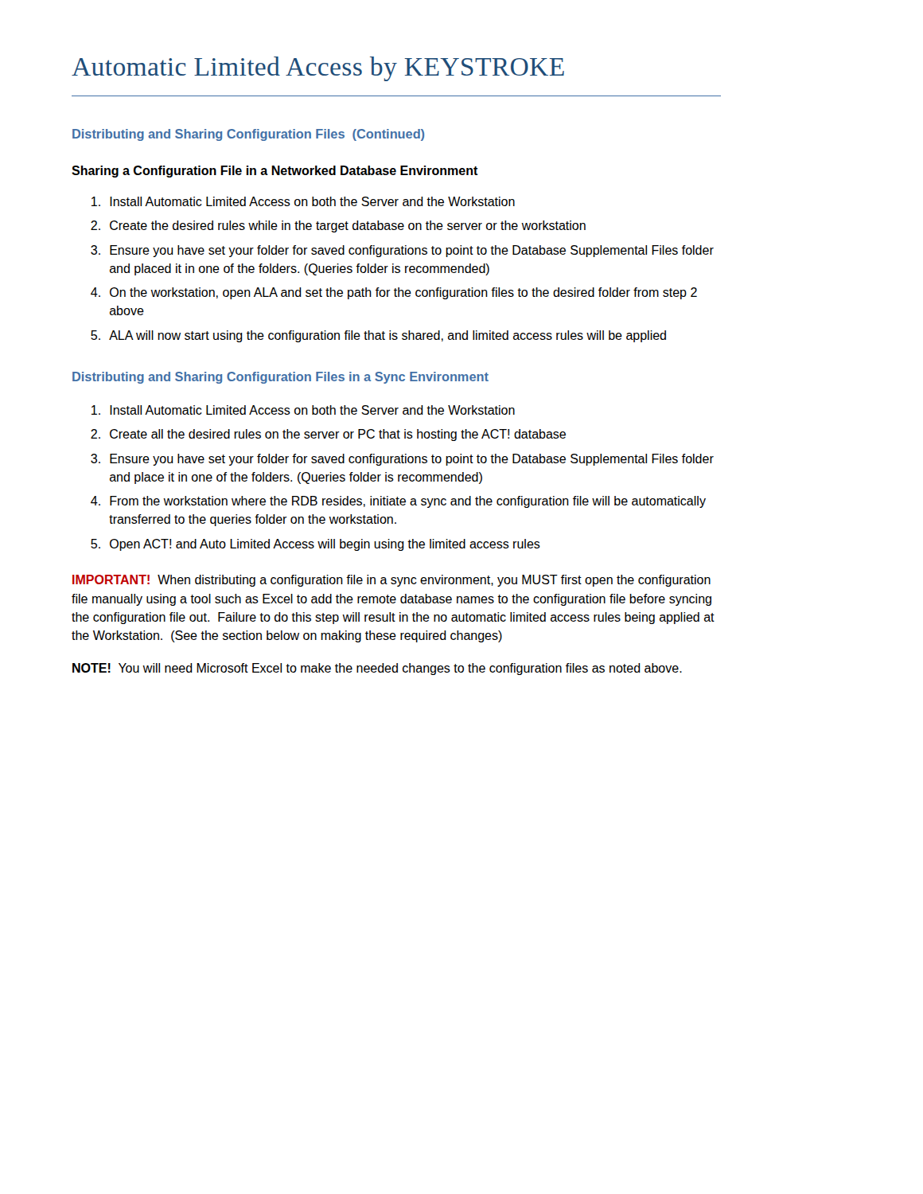Automatic Limited Access by KEYSTROKE
Distributing and Sharing Configuration Files (Continued)
Sharing a Configuration File in a Networked Database Environment
Install Automatic Limited Access on both the Server and the Workstation
Create the desired rules while in the target database on the server or the workstation
Ensure you have set your folder for saved configurations to point to the Database Supplemental Files folder and placed it in one of the folders. (Queries folder is recommended)
On the workstation, open ALA and set the path for the configuration files to the desired folder from step 2 above
ALA will now start using the configuration file that is shared, and limited access rules will be applied
Distributing and Sharing Configuration Files in a Sync Environment
Install Automatic Limited Access on both the Server and the Workstation
Create all the desired rules on the server or PC that is hosting the ACT! database
Ensure you have set your folder for saved configurations to point to the Database Supplemental Files folder and place it in one of the folders. (Queries folder is recommended)
From the workstation where the RDB resides, initiate a sync and the configuration file will be automatically transferred to the queries folder on the workstation.
Open ACT! and Auto Limited Access will begin using the limited access rules
IMPORTANT! When distributing a configuration file in a sync environment, you MUST first open the configuration file manually using a tool such as Excel to add the remote database names to the configuration file before syncing the configuration file out. Failure to do this step will result in the no automatic limited access rules being applied at the Workstation. (See the section below on making these required changes)
NOTE! You will need Microsoft Excel to make the needed changes to the configuration files as noted above.